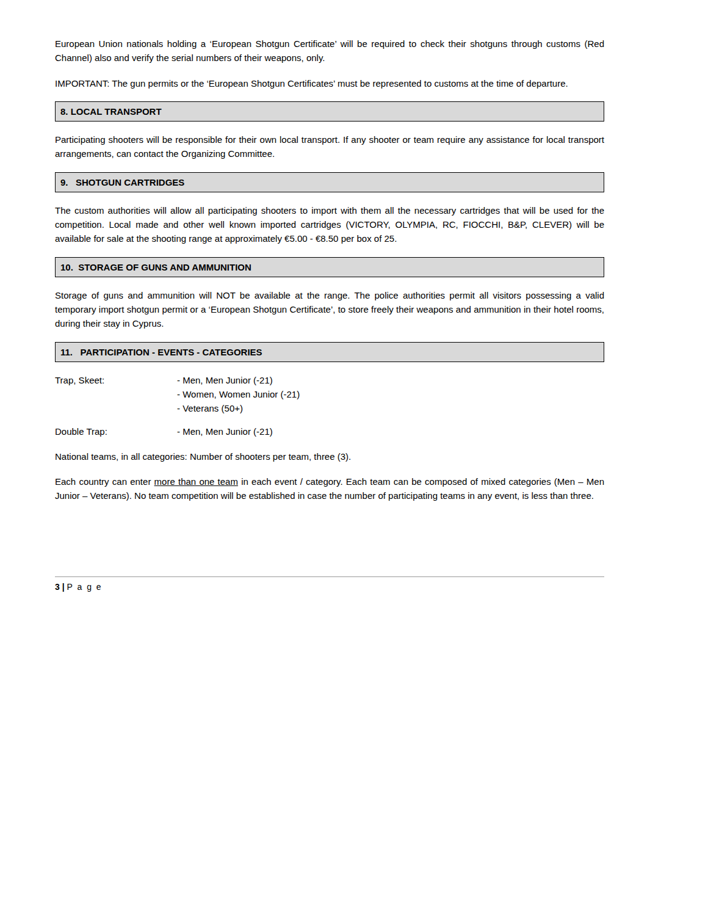European Union nationals holding a ‘European Shotgun Certificate’ will be required to check their shotguns through customs (Red Channel) also and verify the serial numbers of their weapons, only.
IMPORTANT: The gun permits or the ‘European Shotgun Certificates’ must be represented to customs at the time of departure.
8. LOCAL TRANSPORT
Participating shooters will be responsible for their own local transport. If any shooter or team require any assistance for local transport arrangements, can contact the Organizing Committee.
9. SHOTGUN CARTRIDGES
The custom authorities will allow all participating shooters to import with them all the necessary cartridges that will be used for the competition. Local made and other well known imported cartridges (VICTORY, OLYMPIA, RC, FIOCCHI, B&P, CLEVER) will be available for sale at the shooting range at approximately €5.00 - €8.50 per box of 25.
10. STORAGE OF GUNS AND AMMUNITION
Storage of guns and ammunition will NOT be available at the range. The police authorities permit all visitors possessing a valid temporary import shotgun permit or a ‘European Shotgun Certificate’, to store freely their weapons and ammunition in their hotel rooms, during their stay in Cyprus.
11. PARTICIPATION - EVENTS - CATEGORIES
| Trap, Skeet: | - Men, Men Junior (-21) |
| | - Women, Women Junior (-21) |
| | - Veterans (50+) |
| Double Trap: | - Men, Men Junior (-21) |
National teams, in all categories: Number of shooters per team, three (3).
Each country can enter more than one team in each event / category. Each team can be composed of mixed categories (Men – Men Junior – Veterans). No team competition will be established in case the number of participating teams in any event, is less than three.
3 | P a g e